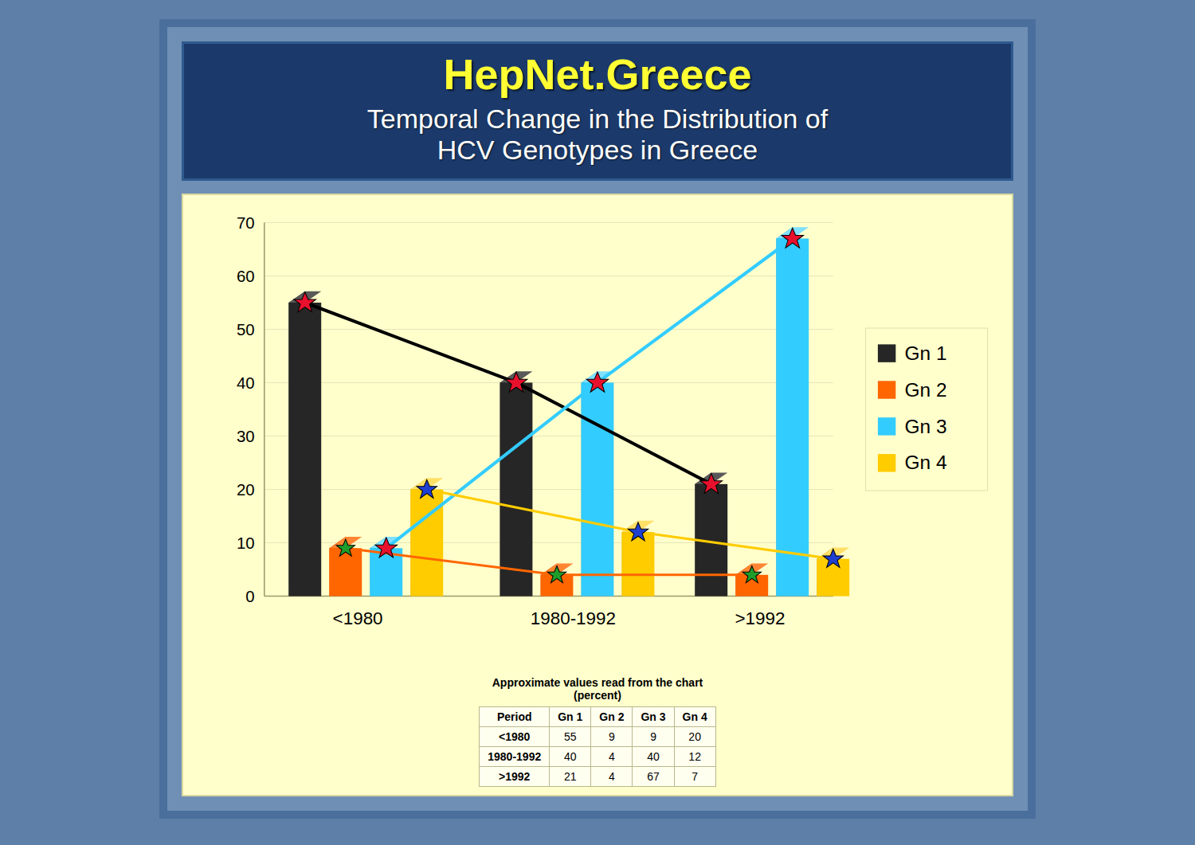HepNet.Greece
Temporal Change in the Distribution of
HCV Genotypes in Greece
Bar chart: Temporal change in the distribution of HCV genotypes in Greece Grouped 3-D style bar chart with three time periods on the horizontal axis (before 1980, 1980–1992, after 1992) and percentage values from 0 to 70 on the vertical axis. Four genotypes are shown: Gn 1, Gn 2, Gn 3 and Gn 4. Trend lines with star markers connect the values of each genotype across the three periods. 70 60 50 40 30 20 10 0 <1980 1980-1992 >1992 Gn 1 Gn 2 Gn 3 Gn 4
Chart of HCV genotype distribution in Greece across three time periods.
Approximate values read from the chart (percent)
| Period | Gn 1 | Gn 2 | Gn 3 | Gn 4 |
| --- | --- | --- | --- | --- |
| <1980 | 55 | 9 | 9 | 20 |
| 1980-1992 | 40 | 4 | 40 | 12 |
| >1992 | 21 | 4 | 67 | 7 |